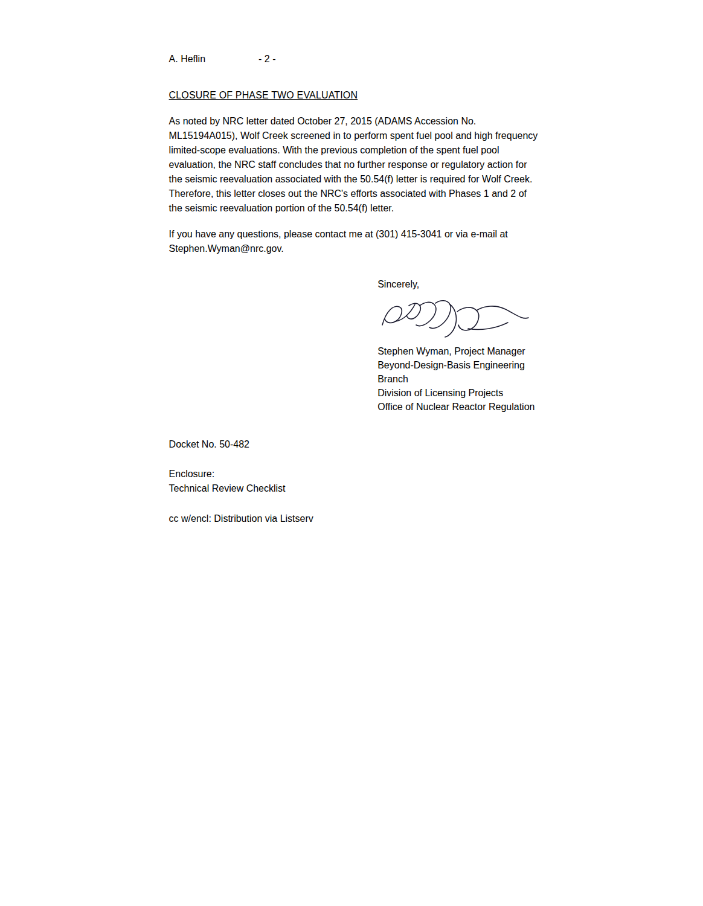A. Heflin - 2 -
CLOSURE OF PHASE TWO EVALUATION
As noted by NRC letter dated October 27, 2015 (ADAMS Accession No. ML15194A015), Wolf Creek screened in to perform spent fuel pool and high frequency limited-scope evaluations. With the previous completion of the spent fuel pool evaluation, the NRC staff concludes that no further response or regulatory action for the seismic reevaluation associated with the 50.54(f) letter is required for Wolf Creek. Therefore, this letter closes out the NRC's efforts associated with Phases 1 and 2 of the seismic reevaluation portion of the 50.54(f) letter.
If you have any questions, please contact me at (301) 415-3041 or via e-mail at Stephen.Wyman@nrc.gov.
Sincerely,
Stephen Wyman, Project Manager
Beyond-Design-Basis Engineering Branch
Division of Licensing Projects
Office of Nuclear Reactor Regulation
Docket No. 50-482
Enclosure:
Technical Review Checklist
cc w/encl: Distribution via Listserv